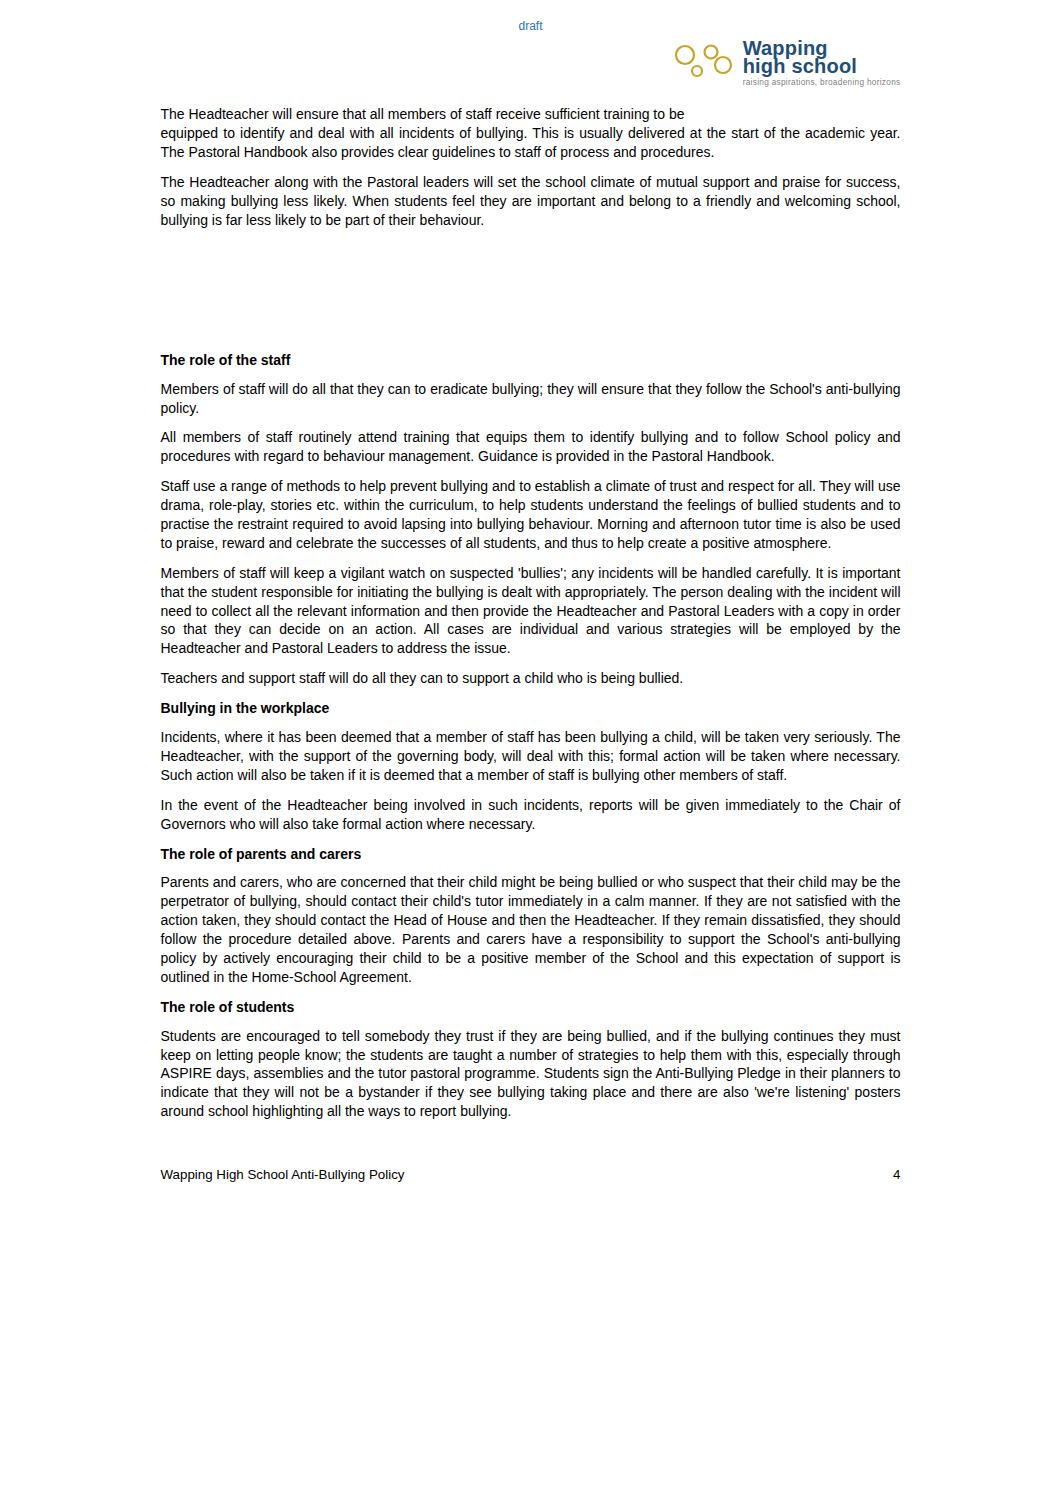draft
Wapping
high school
raising aspirations, broadening horizons
The Headteacher will ensure that all members of staff receive sufficient training to be
equipped to identify and deal with all incidents of bullying. This is usually delivered at the start of the academic year. The Pastoral Handbook also provides clear guidelines to staff of process and procedures.
The Headteacher along with the Pastoral leaders will set the school climate of mutual support and praise for success, so making bullying less likely. When students feel they are important and belong to a friendly and welcoming school, bullying is far less likely to be part of their behaviour.
The role of the staff
Members of staff will do all that they can to eradicate bullying; they will ensure that they follow the School's anti-bullying policy.
All members of staff routinely attend training that equips them to identify bullying and to follow School policy and procedures with regard to behaviour management. Guidance is provided in the Pastoral Handbook.
Staff use a range of methods to help prevent bullying and to establish a climate of trust and respect for all. They will use drama, role-play, stories etc. within the curriculum, to help students understand the feelings of bullied students and to practise the restraint required to avoid lapsing into bullying behaviour. Morning and afternoon tutor time is also be used to praise, reward and celebrate the successes of all students, and thus to help create a positive atmosphere.
Members of staff will keep a vigilant watch on suspected 'bullies'; any incidents will be handled carefully. It is important that the student responsible for initiating the bullying is dealt with appropriately. The person dealing with the incident will need to collect all the relevant information and then provide the Headteacher and Pastoral Leaders with a copy in order so that they can decide on an action. All cases are individual and various strategies will be employed by the Headteacher and Pastoral Leaders to address the issue.
Teachers and support staff will do all they can to support a child who is being bullied.
Bullying in the workplace
Incidents, where it has been deemed that a member of staff has been bullying a child, will be taken very seriously. The Headteacher, with the support of the governing body, will deal with this; formal action will be taken where necessary. Such action will also be taken if it is deemed that a member of staff is bullying other members of staff.
In the event of the Headteacher being involved in such incidents, reports will be given immediately to the Chair of Governors who will also take formal action where necessary.
The role of parents and carers
Parents and carers, who are concerned that their child might be being bullied or who suspect that their child may be the perpetrator of bullying, should contact their child's tutor immediately in a calm manner. If they are not satisfied with the action taken, they should contact the Head of House and then the Headteacher. If they remain dissatisfied, they should follow the procedure detailed above. Parents and carers have a responsibility to support the School's anti-bullying policy by actively encouraging their child to be a positive member of the School and this expectation of support is outlined in the Home-School Agreement.
The role of students
Students are encouraged to tell somebody they trust if they are being bullied, and if the bullying continues they must keep on letting people know; the students are taught a number of strategies to help them with this, especially through ASPIRE days, assemblies and the tutor pastoral programme. Students sign the Anti-Bullying Pledge in their planners to indicate that they will not be a bystander if they see bullying taking place and there are also 'we're listening' posters around school highlighting all the ways to report bullying.
Wapping High School Anti-Bullying Policy 4